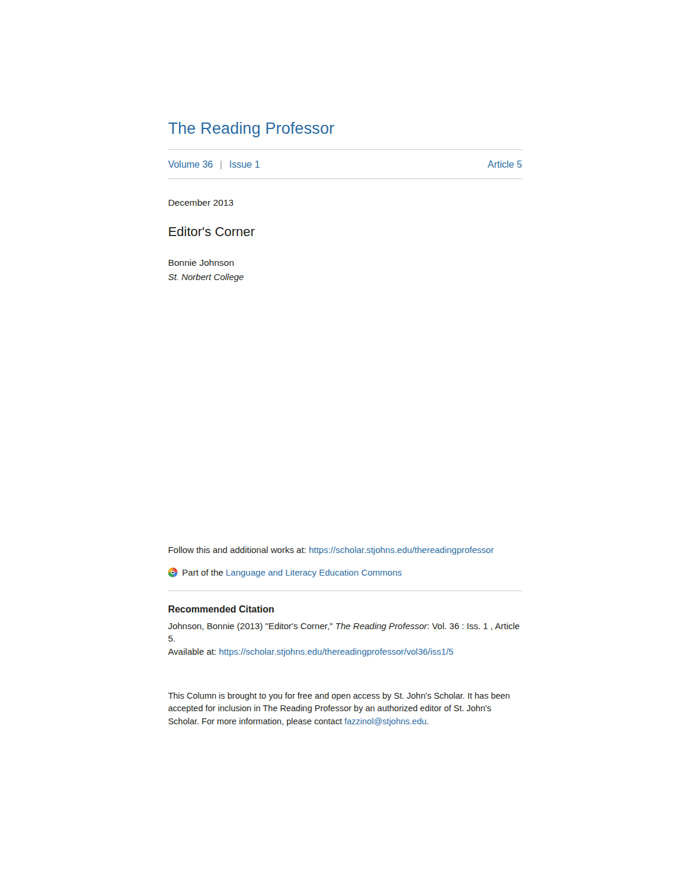The Reading Professor
Volume 36 | Issue 1
Article 5
December 2013
Editor's Corner
Bonnie Johnson
St. Norbert College
Follow this and additional works at: https://scholar.stjohns.edu/thereadingprofessor
Part of the Language and Literacy Education Commons
Recommended Citation
Johnson, Bonnie (2013) "Editor's Corner," The Reading Professor: Vol. 36 : Iss. 1 , Article 5.
Available at: https://scholar.stjohns.edu/thereadingprofessor/vol36/iss1/5
This Column is brought to you for free and open access by St. John's Scholar. It has been accepted for inclusion in The Reading Professor by an authorized editor of St. John's Scholar. For more information, please contact fazzinol@stjohns.edu.